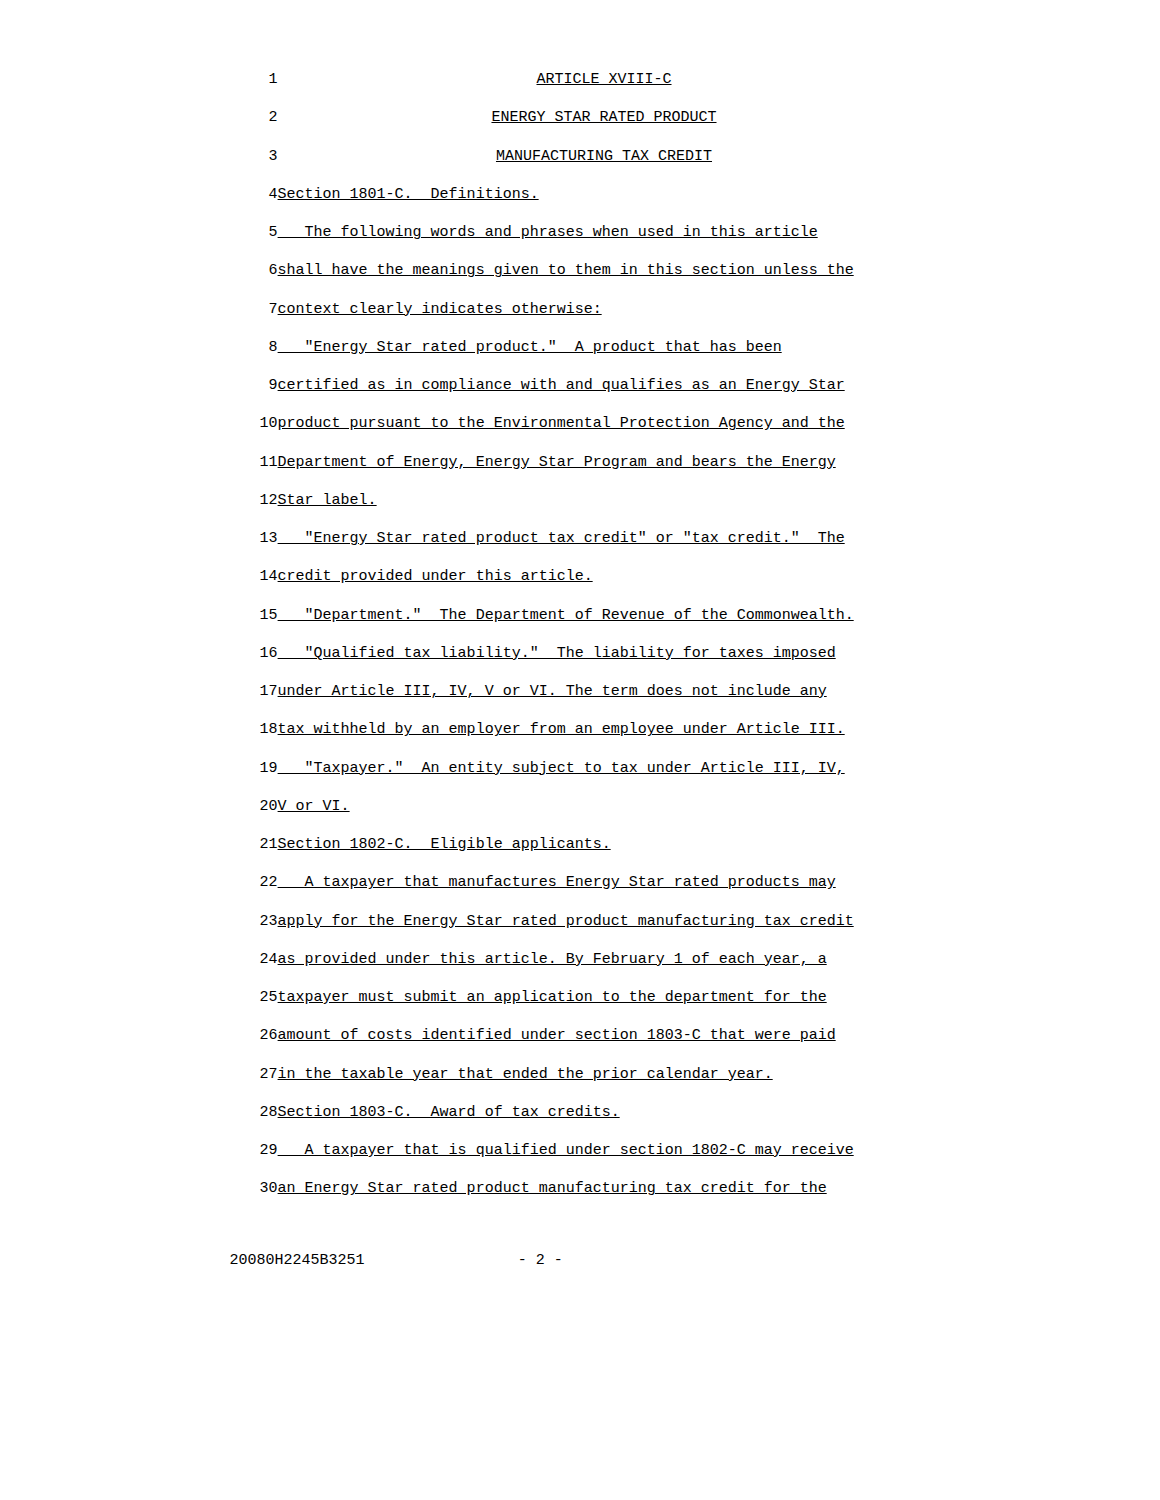| 1 | ARTICLE XVIII-C |
| 2 | ENERGY STAR RATED PRODUCT |
| 3 | MANUFACTURING TAX CREDIT |
| 4 | Section 1801-C. Definitions. |
| 5 | The following words and phrases when used in this article |
| 6 | shall have the meanings given to them in this section unless the |
| 7 | context clearly indicates otherwise: |
| 8 | "Energy Star rated product." A product that has been |
| 9 | certified as in compliance with and qualifies as an Energy Star |
| 10 | product pursuant to the Environmental Protection Agency and the |
| 11 | Department of Energy, Energy Star Program and bears the Energy |
| 12 | Star label. |
| 13 | "Energy Star rated product tax credit" or "tax credit." The |
| 14 | credit provided under this article. |
| 15 | "Department." The Department of Revenue of the Commonwealth. |
| 16 | "Qualified tax liability." The liability for taxes imposed |
| 17 | under Article III, IV, V or VI. The term does not include any |
| 18 | tax withheld by an employer from an employee under Article III. |
| 19 | "Taxpayer." An entity subject to tax under Article III, IV, |
| 20 | V or VI. |
| 21 | Section 1802-C. Eligible applicants. |
| 22 | A taxpayer that manufactures Energy Star rated products may |
| 23 | apply for the Energy Star rated product manufacturing tax credit |
| 24 | as provided under this article. By February 1 of each year, a |
| 25 | taxpayer must submit an application to the department for the |
| 26 | amount of costs identified under section 1803-C that were paid |
| 27 | in the taxable year that ended the prior calendar year. |
| 28 | Section 1803-C. Award of tax credits. |
| 29 | A taxpayer that is qualified under section 1802-C may receive |
| 30 | an Energy Star rated product manufacturing tax credit for the |
20080H2245B3251 - 2 -